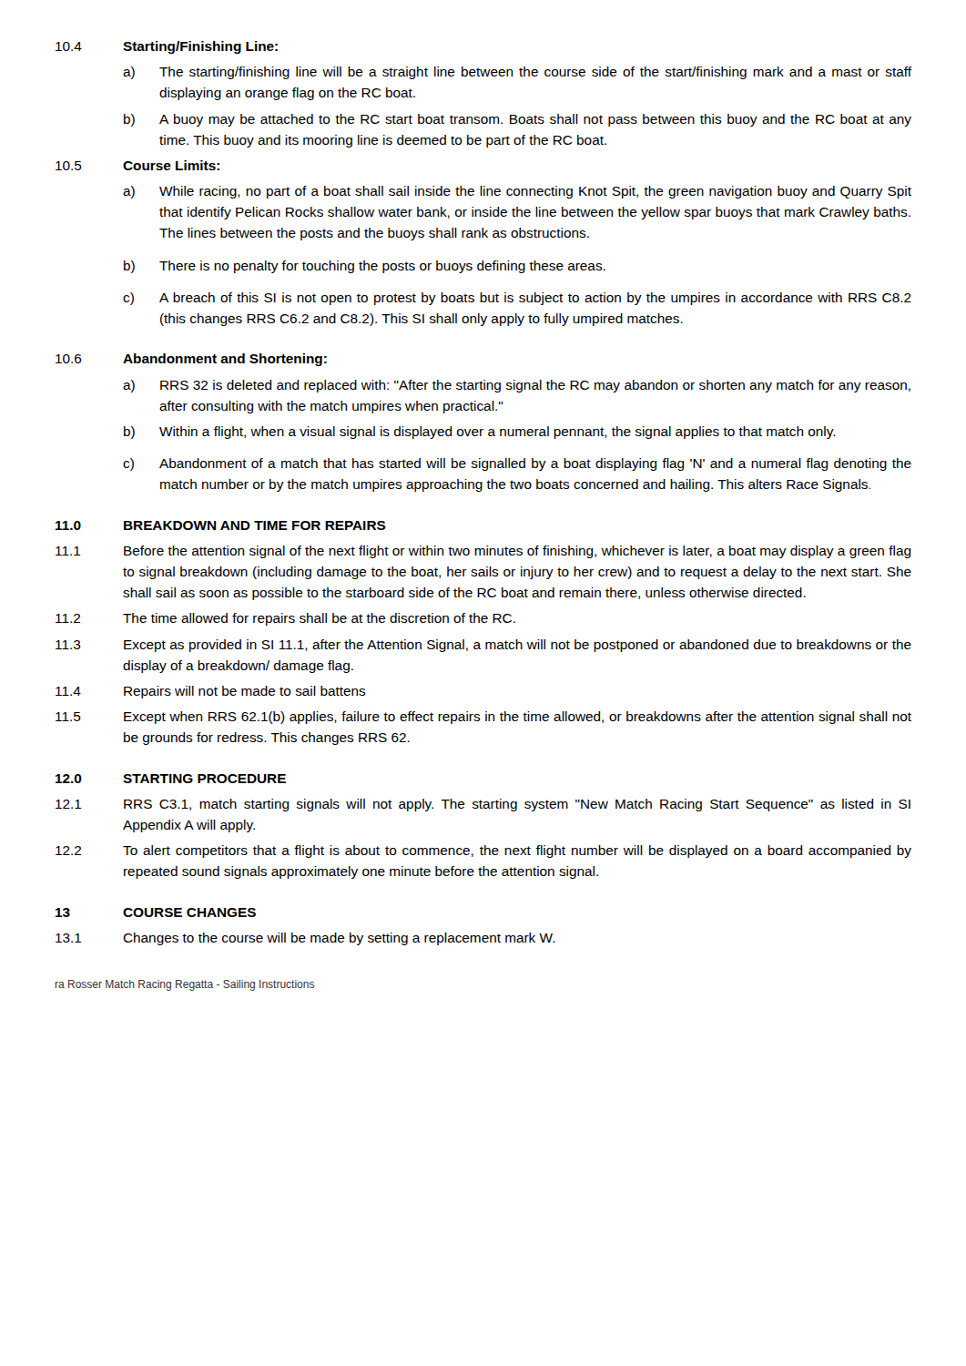10.4
Starting/Finishing Line:
a)
The starting/finishing line will be a straight line between the course side of the start/finishing mark and a mast or staff displaying an orange flag on the RC boat.
b)
A buoy may be attached to the RC start boat transom. Boats shall not pass between this buoy and the RC boat at any time. This buoy and its mooring line is deemed to be part of the RC boat.
10.5
Course Limits:
a)
While racing, no part of a boat shall sail inside the line connecting Knot Spit, the green navigation buoy and Quarry Spit that identify Pelican Rocks shallow water bank, or inside the line between the yellow spar buoys that mark Crawley baths. The lines between the posts and the buoys shall rank as obstructions.
b)
There is no penalty for touching the posts or buoys defining these areas.
c)
A breach of this SI is not open to protest by boats but is subject to action by the umpires in accordance with RRS C8.2 (this changes RRS C6.2 and C8.2). This SI shall only apply to fully umpired matches.
10.6
Abandonment and Shortening:
a)
RRS 32 is deleted and replaced with: "After the starting signal the RC may abandon or shorten any match for any reason, after consulting with the match umpires when practical."
b)
Within a flight, when a visual signal is displayed over a numeral pennant, the signal applies to that match only.
c)
Abandonment of a match that has started will be signalled by a boat displaying flag 'N' and a numeral flag denoting the match number or by the match umpires approaching the two boats concerned and hailing. This alters Race Signals.
11.0
BREAKDOWN AND TIME FOR REPAIRS
11.1
Before the attention signal of the next flight or within two minutes of finishing, whichever is later, a boat may display a green flag to signal breakdown (including damage to the boat, her sails or injury to her crew) and to request a delay to the next start. She shall sail as soon as possible to the starboard side of the RC boat and remain there, unless otherwise directed.
11.2
The time allowed for repairs shall be at the discretion of the RC.
11.3
Except as provided in SI 11.1, after the Attention Signal, a match will not be postponed or abandoned due to breakdowns or the display of a breakdown/ damage flag.
11.4
Repairs will not be made to sail battens
11.5
Except when RRS 62.1(b) applies, failure to effect repairs in the time allowed, or breakdowns after the attention signal shall not be grounds for redress. This changes RRS 62.
12.0
STARTING PROCEDURE
12.1
RRS C3.1, match starting signals will not apply. The starting system "New Match Racing Start Sequence" as listed in SI Appendix A will apply.
12.2
To alert competitors that a flight is about to commence, the next flight number will be displayed on a board accompanied by repeated sound signals approximately one minute before the attention signal.
13
COURSE CHANGES
13.1
Changes to the course will be made by setting a replacement mark W.
ra Rosser Match Racing Regatta - Sailing Instructions